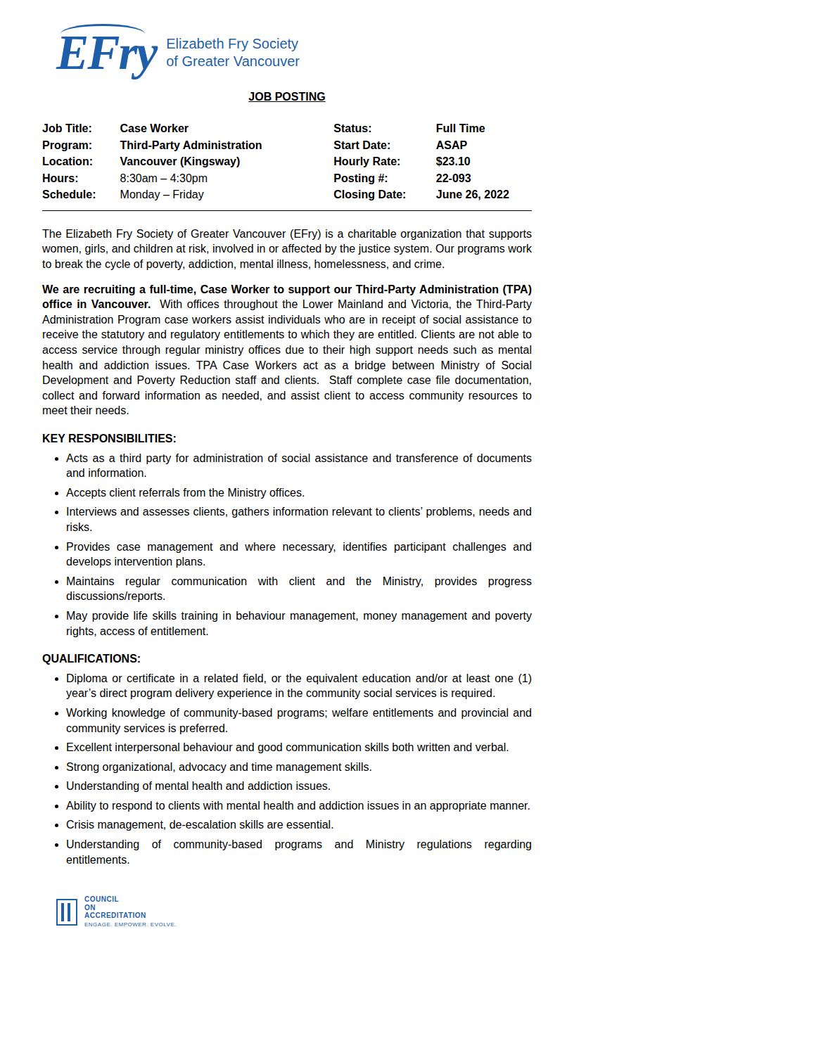EFry
Elizabeth Fry Society
of Greater Vancouver
JOB POSTING
| Job Title: | Case Worker | Status: | Full Time |
| Program: | Third-Party Administration | Start Date: | ASAP |
| Location: | Vancouver (Kingsway) | Hourly Rate: | $23.10 |
| Hours: | 8:30am – 4:30pm | Posting #: | 22-093 |
| Schedule: | Monday – Friday | Closing Date: | June 26, 2022 |
The Elizabeth Fry Society of Greater Vancouver (EFry) is a charitable organization that supports women, girls, and children at risk, involved in or affected by the justice system. Our programs work to break the cycle of poverty, addiction, mental illness, homelessness, and crime.
We are recruiting a full-time, Case Worker to support our Third-Party Administration (TPA) office in Vancouver. With offices throughout the Lower Mainland and Victoria, the Third-Party Administration Program case workers assist individuals who are in receipt of social assistance to receive the statutory and regulatory entitlements to which they are entitled. Clients are not able to access service through regular ministry offices due to their high support needs such as mental health and addiction issues. TPA Case Workers act as a bridge between Ministry of Social Development and Poverty Reduction staff and clients. Staff complete case file documentation, collect and forward information as needed, and assist client to access community resources to meet their needs.
KEY RESPONSIBILITIES:
Acts as a third party for administration of social assistance and transference of documents and information.
Accepts client referrals from the Ministry offices.
Interviews and assesses clients, gathers information relevant to clients’ problems, needs and risks.
Provides case management and where necessary, identifies participant challenges and develops intervention plans.
Maintains regular communication with client and the Ministry, provides progress discussions/reports.
May provide life skills training in behaviour management, money management and poverty rights, access of entitlement.
QUALIFICATIONS:
Diploma or certificate in a related field, or the equivalent education and/or at least one (1) year’s direct program delivery experience in the community social services is required.
Working knowledge of community-based programs; welfare entitlements and provincial and community services is preferred.
Excellent interpersonal behaviour and good communication skills both written and verbal.
Strong organizational, advocacy and time management skills.
Understanding of mental health and addiction issues.
Ability to respond to clients with mental health and addiction issues in an appropriate manner.
Crisis management, de-escalation skills are essential.
Understanding of community-based programs and Ministry regulations regarding entitlements.
COUNCIL
ON
ACCREDITATION
ENGAGE. EMPOWER. EVOLVE.